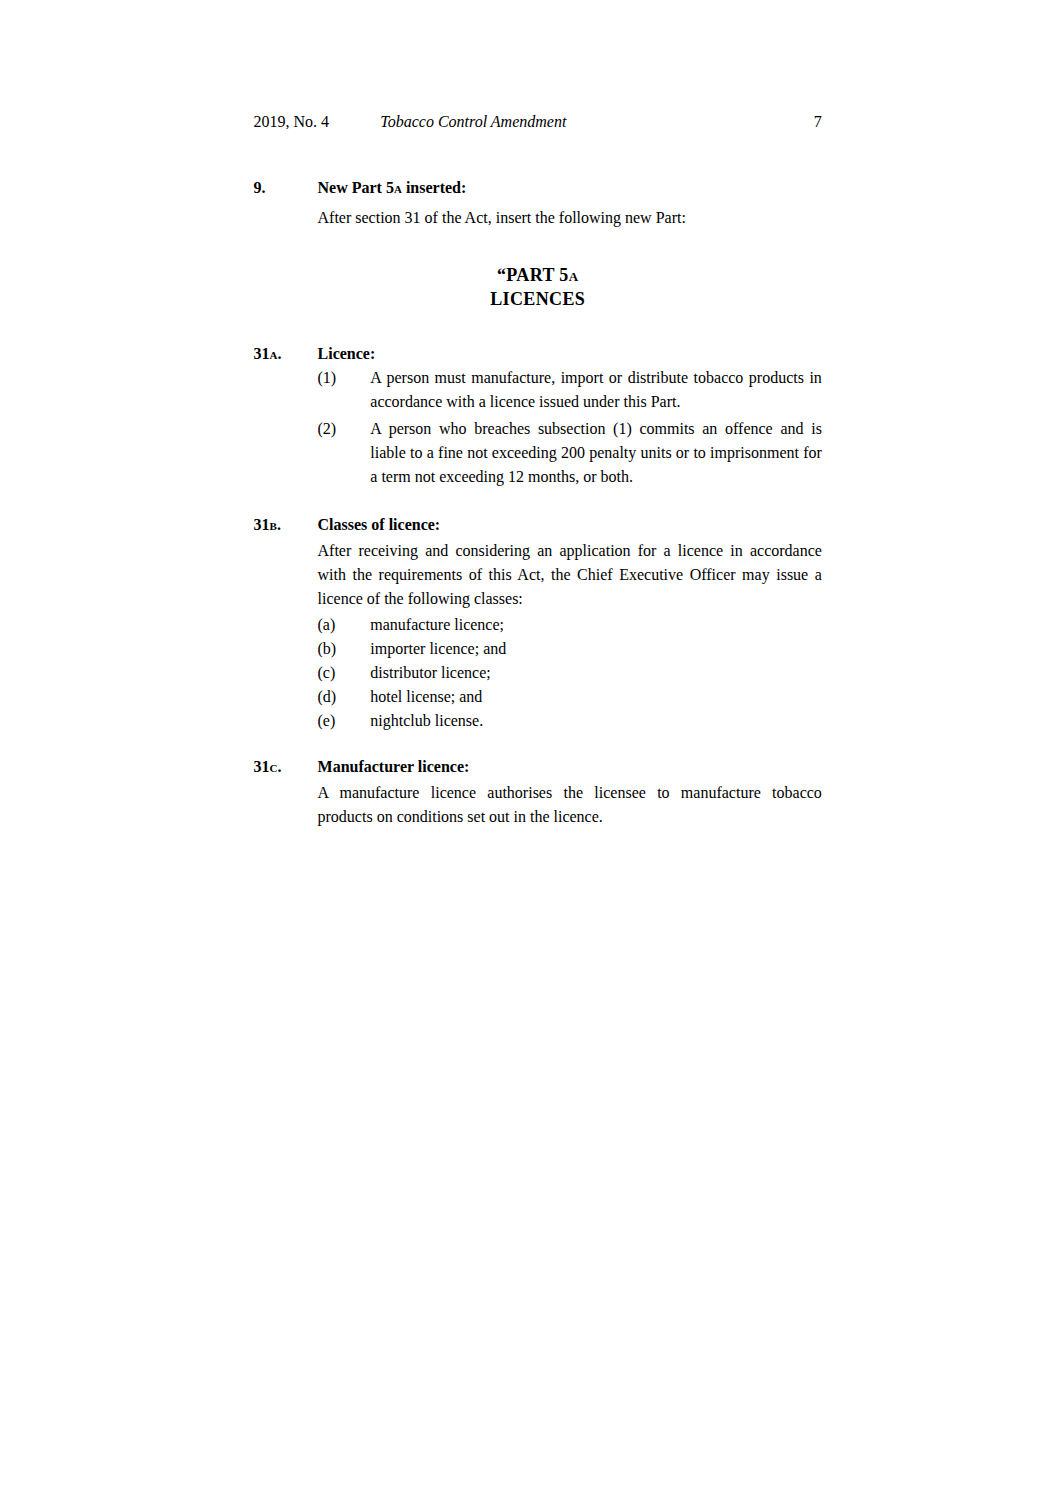2019, No. 4 Tobacco Control Amendment 7
9.
New Part 5a inserted:
After section 31 of the Act, insert the following new Part:
“PART 5 a
LICENCES
31a.
Licence:
(1) A person must manufacture, import or distribute tobacco products in accordance with a licence issued under this Part.
(2) A person who breaches subsection (1) commits an offence and is liable to a fine not exceeding 200 penalty units or to imprisonment for a term not exceeding 12 months, or both.
31b.
Classes of licence:
After receiving and considering an application for a licence in accordance with the requirements of this Act, the Chief Executive Officer may issue a licence of the following classes:
(a) manufacture licence;
(b) importer licence; and
(c) distributor licence;
(d) hotel license; and
(e) nightclub license.
31c.
Manufacturer licence:
A manufacture licence authorises the licensee to manufacture tobacco products on conditions set out in the licence.